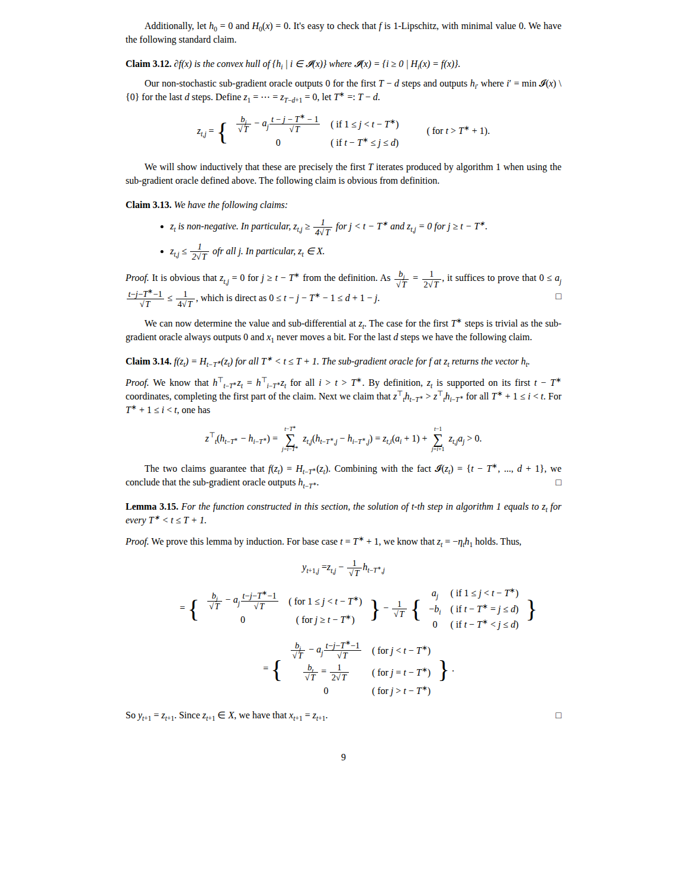Additionally, let h0 = 0 and H0(x) = 0. It's easy to check that f is 1-Lipschitz, with minimal value 0. We have the following standard claim.
Claim 3.12. ∂f(x) is the convex hull of {hi | i ∈ 𝓘(x)} where 𝓘(x) = {i ≥ 0 | Hi(x) = f(x)}.
Our non-stochastic sub-gradient oracle outputs 0 for the first T − d steps and outputs hi′ where i′ = min 𝓘(x) \ {0} for the last d steps. Define z1 = ⋯ = zT−d+1 = 0, let T∗ =: T − d.
zt,j = {
| b j √ T − a j t − j − T ∗ − 1 √ T | ( if 1 ≤ j < t − T ∗ ) |
| 0 | ( if t − T ∗ ≤ j ≤ d ) |
( for t > T∗ + 1).
We will show inductively that these are precisely the first T iterates produced by algorithm 1 when using the sub-gradient oracle defined above. The following claim is obvious from definition.
Claim 3.13. We have the following claims:
zt is non-negative. In particular, zt,j ≥ 14√T for j < t − T∗ and zt,j = 0 for j ≥ t − T∗.
zt,j ≤ 12√T ofr all j. In particular, zt ∈ X.
Proof. It is obvious that zt,j = 0 for j ≥ t − T∗ from the definition. As bj√T = 12√T, it suffices to prove that 0 ≤ ajt−j−T∗−1√T ≤ 14√T, which is direct as 0 ≤ t − j − T∗ − 1 ≤ d + 1 − j. □
We can now determine the value and sub-differential at zt. The case for the first T∗ steps is trivial as the sub-gradient oracle always outputs 0 and x1 never moves a bit. For the last d steps we have the following claim.
Claim 3.14. f(zt) = Ht−T∗(zt) for all T∗ < t ≤ T + 1. The sub-gradient oracle for f at zt returns the vector ht.
Proof. We know that h⊤t−T∗zt = h⊤i−T∗zt for all i > t > T∗. By definition, zt is supported on its first t − T∗ coordinates, completing the first part of the claim. Next we claim that z⊤tht−T∗ > z⊤thi−T∗ for all T∗ + 1 ≤ i < t. For T∗ + 1 ≤ i < t, one has
z⊤t(ht−T∗ − hi−T∗) = t−T∗∑j=i−T∗ zt,j(ht−T∗,j − hi−T∗,j) = zt,i(ai + 1) + t−1∑j=i+1 zt,jaj > 0.
The two claims guarantee that f(zt) = Ht−T∗(zt). Combining with the fact 𝓘(zt) = {t − T∗, ..., d + 1}, we conclude that the sub-gradient oracle outputs ht−T∗. □
Lemma 3.15. For the function constructed in this section, the solution of t-th step in algorithm 1 equals to zt for every T∗ < t ≤ T + 1.
Proof. We prove this lemma by induction. For base case t = T∗ + 1, we know that zt = −ηth1 holds. Thus,
yt+1,j =zt,j − 1√T ht−T∗,j
= {
| b j √ T − a j t − j − T ∗ −1 √ T | ( for 1 ≤ j < t − T ∗ ) |
| 0 | ( for j ≥ t − T ∗ ) |
} − 1√T {
| a j | ( if 1 ≤ j < t − T ∗ ) |
| − b i | ( if t − T ∗ = j ≤ d ) |
| 0 | ( if t − T ∗ < j ≤ d ) |
}
= {
| b j √ T − a j t − j − T ∗ −1 √ T | ( for j < t − T ∗ ) |
| b t √ T = 1 2 √ T | ( for j = t − T ∗ ) |
| 0 | ( for j > t − T ∗ ) |
} .
So yt+1 = zt+1. Since zt+1 ∈ X, we have that xt+1 = zt+1. □
9